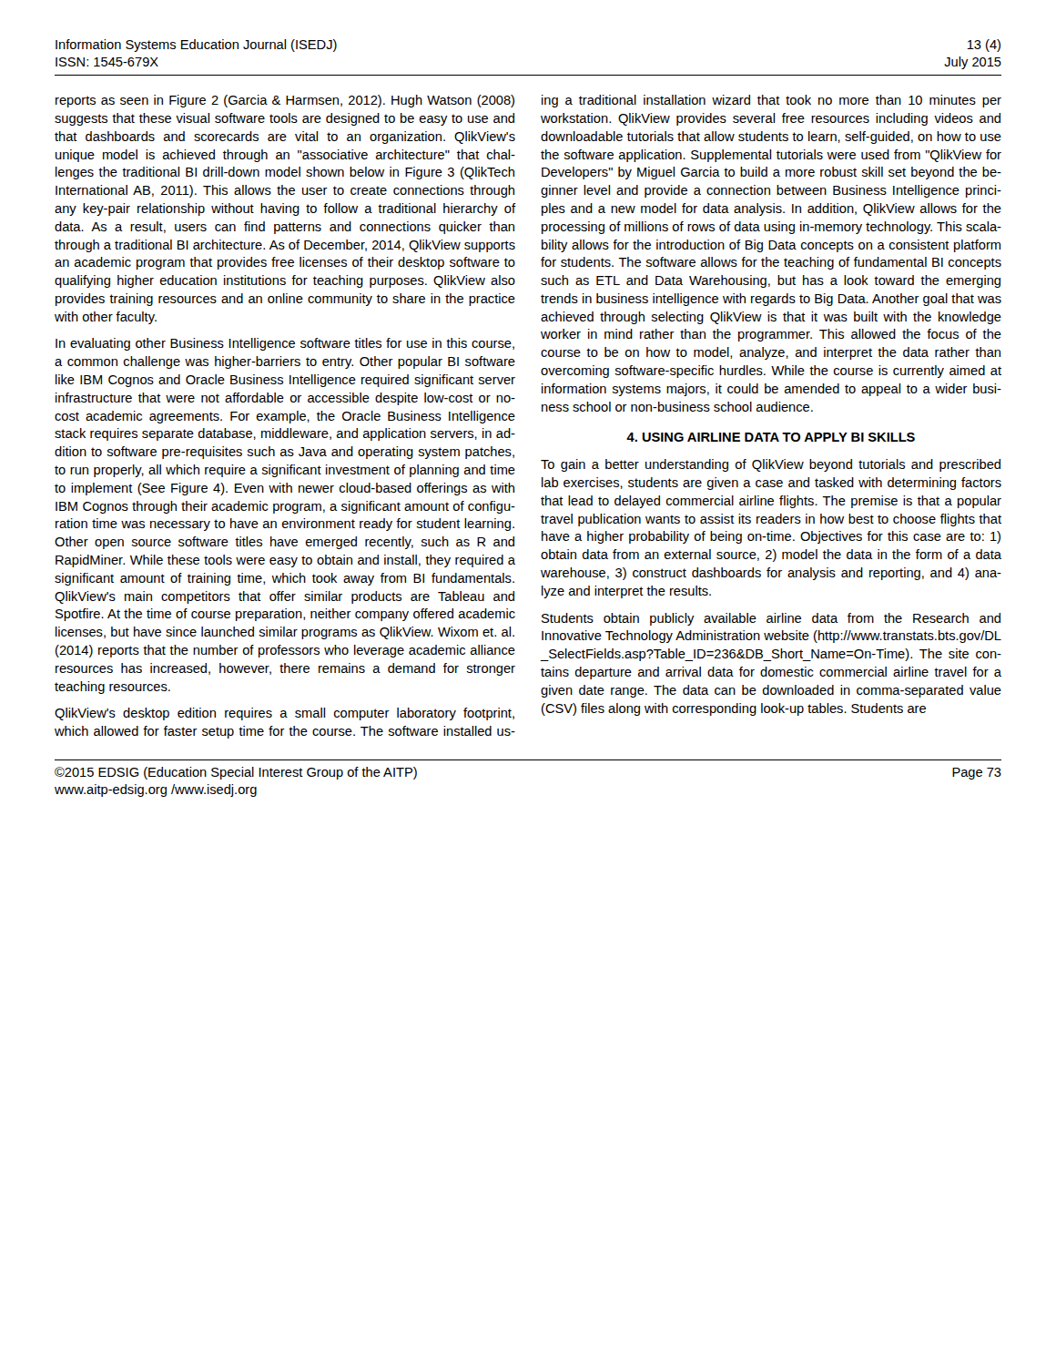Information Systems Education Journal (ISEDJ)
ISSN: 1545-679X
13 (4)
July 2015
reports as seen in Figure 2 (Garcia & Harmsen, 2012). Hugh Watson (2008) suggests that these visual software tools are designed to be easy to use and that dashboards and scorecards are vital to an organization. QlikView's unique model is achieved through an "associative architecture" that challenges the traditional BI drill-down model shown below in Figure 3 (QlikTech International AB, 2011). This allows the user to create connections through any key-pair relationship without having to follow a traditional hierarchy of data. As a result, users can find patterns and connections quicker than through a traditional BI architecture. As of December, 2014, QlikView supports an academic program that provides free licenses of their desktop software to qualifying higher education institutions for teaching purposes. QlikView also provides training resources and an online community to share in the practice with other faculty.
In evaluating other Business Intelligence software titles for use in this course, a common challenge was higher-barriers to entry. Other popular BI software like IBM Cognos and Oracle Business Intelligence required significant server infrastructure that were not affordable or accessible despite low-cost or no-cost academic agreements. For example, the Oracle Business Intelligence stack requires separate database, middleware, and application servers, in addition to software pre-requisites such as Java and operating system patches, to run properly, all which require a significant investment of planning and time to implement (See Figure 4). Even with newer cloud-based offerings as with IBM Cognos through their academic program, a significant amount of configuration time was necessary to have an environment ready for student learning. Other open source software titles have emerged recently, such as R and RapidMiner. While these tools were easy to obtain and install, they required a significant amount of training time, which took away from BI fundamentals. QlikView's main competitors that offer similar products are Tableau and Spotfire. At the time of course preparation, neither company offered academic licenses, but have since launched similar programs as QlikView. Wixom et. al. (2014) reports that the number of professors who leverage academic alliance resources has increased, however, there remains a demand for stronger teaching resources.
QlikView's desktop edition requires a small computer laboratory footprint, which allowed for faster setup time for the course. The software installed using a traditional installation wizard that took no more than 10 minutes per workstation. QlikView provides several free resources including videos and downloadable tutorials that allow students to learn, self-guided, on how to use the software application. Supplemental tutorials were used from "QlikView for Developers" by Miguel Garcia to build a more robust skill set beyond the beginner level and provide a connection between Business Intelligence principles and a new model for data analysis. In addition, QlikView allows for the processing of millions of rows of data using in-memory technology. This scalability allows for the introduction of Big Data concepts on a consistent platform for students. The software allows for the teaching of fundamental BI concepts such as ETL and Data Warehousing, but has a look toward the emerging trends in business intelligence with regards to Big Data. Another goal that was achieved through selecting QlikView is that it was built with the knowledge worker in mind rather than the programmer. This allowed the focus of the course to be on how to model, analyze, and interpret the data rather than overcoming software-specific hurdles. While the course is currently aimed at information systems majors, it could be amended to appeal to a wider business school or non-business school audience.
4. USING AIRLINE DATA TO APPLY BI SKILLS
To gain a better understanding of QlikView beyond tutorials and prescribed lab exercises, students are given a case and tasked with determining factors that lead to delayed commercial airline flights. The premise is that a popular travel publication wants to assist its readers in how best to choose flights that have a higher probability of being on-time. Objectives for this case are to: 1) obtain data from an external source, 2) model the data in the form of a data warehouse, 3) construct dashboards for analysis and reporting, and 4) analyze and interpret the results.
Students obtain publicly available airline data from the Research and Innovative Technology Administration website (http://www.transtats.bts.gov/DL_SelectFields.asp?Table_ID=236&DB_Short_Name=On-Time). The site contains departure and arrival data for domestic commercial airline travel for a given date range. The data can be downloaded in comma-separated value (CSV) files along with corresponding look-up tables. Students are
©2015 EDSIG (Education Special Interest Group of the AITP)
www.aitp-edsig.org /www.isedj.org
Page 73